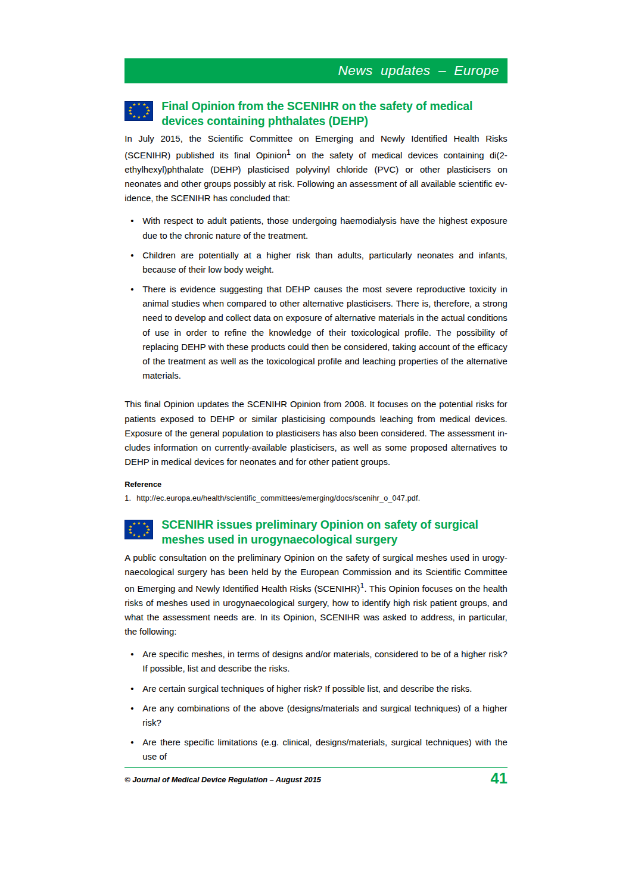News updates – Europe
★ ★ ★ ★ ★ ★ ★ ★ ★ ★ ★ ★
Final Opinion from the SCENIHR on the safety of medical devices containing phthalates (DEHP)
In July 2015, the Scientific Committee on Emerging and Newly Identified Health Risks (SCENIHR) published its final Opinion1 on the safety of medical devices containing di(2-ethylhexyl)phthalate (DEHP) plasticised polyvinyl chloride (PVC) or other plasticisers on neonates and other groups possibly at risk. Following an assessment of all available scientific evidence, the SCENIHR has concluded that:
With respect to adult patients, those undergoing haemodialysis have the highest exposure due to the chronic nature of the treatment.
Children are potentially at a higher risk than adults, particularly neonates and infants, because of their low body weight.
There is evidence suggesting that DEHP causes the most severe reproductive toxicity in animal studies when compared to other alternative plasticisers. There is, therefore, a strong need to develop and collect data on exposure of alternative materials in the actual conditions of use in order to refine the knowledge of their toxicological profile. The possibility of replacing DEHP with these products could then be considered, taking account of the efficacy of the treatment as well as the toxicological profile and leaching properties of the alternative materials.
This final Opinion updates the SCENIHR Opinion from 2008. It focuses on the potential risks for patients exposed to DEHP or similar plasticising compounds leaching from medical devices. Exposure of the general population to plasticisers has also been considered. The assessment includes information on currently-available plasticisers, as well as some proposed alternatives to DEHP in medical devices for neonates and for other patient groups.
Reference
1. http://ec.europa.eu/health/scientific_committees/emerging/docs/scenihr_o_047.pdf.
★ ★ ★ ★ ★ ★ ★ ★ ★ ★ ★ ★
SCENIHR issues preliminary Opinion on safety of surgical meshes used in urogynaecological surgery
A public consultation on the preliminary Opinion on the safety of surgical meshes used in urogynaecological surgery has been held by the European Commission and its Scientific Committee on Emerging and Newly Identified Health Risks (SCENIHR)1. This Opinion focuses on the health risks of meshes used in urogynaecological surgery, how to identify high risk patient groups, and what the assessment needs are. In its Opinion, SCENIHR was asked to address, in particular, the following:
Are specific meshes, in terms of designs and/or materials, considered to be of a higher risk? If possible, list and describe the risks.
Are certain surgical techniques of higher risk? If possible list, and describe the risks.
Are any combinations of the above (designs/materials and surgical techniques) of a higher risk?
Are there specific limitations (e.g. clinical, designs/materials, surgical techniques) with the use of
© Journal of Medical Device Regulation – August 2015
41